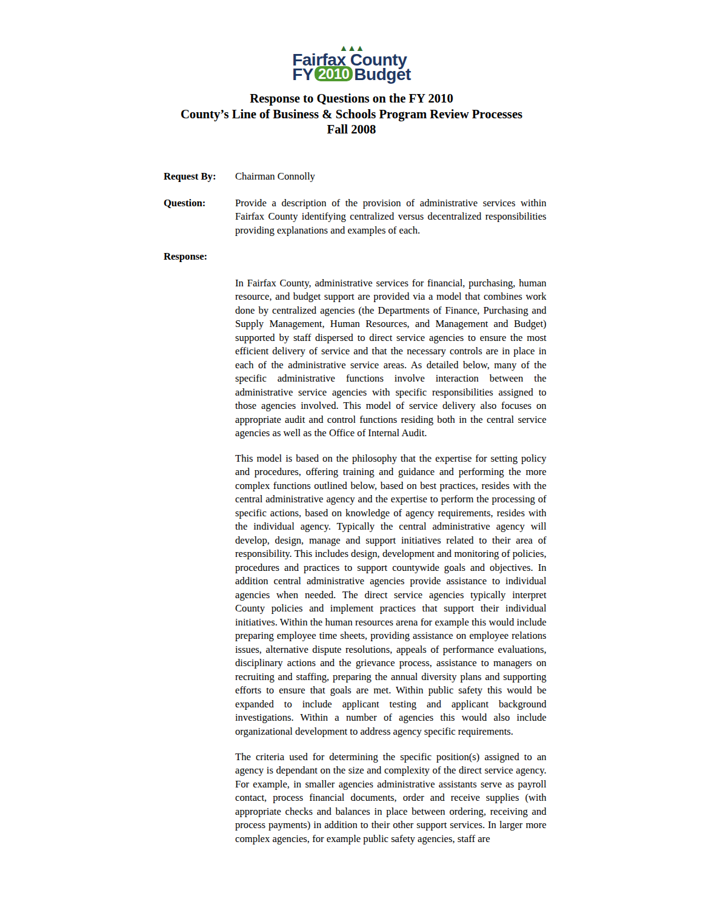▲▲▲ Fairfax County FY 2010 Budget
Response to Questions on the FY 2010 County’s Line of Business & Schools Program Review Processes Fall 2008
Request By:
Chairman Connolly
Question:
Provide a description of the provision of administrative services within Fairfax County identifying centralized versus decentralized responsibilities providing explanations and examples of each.
Response:
In Fairfax County, administrative services for financial, purchasing, human resource, and budget support are provided via a model that combines work done by centralized agencies (the Departments of Finance, Purchasing and Supply Management, Human Resources, and Management and Budget) supported by staff dispersed to direct service agencies to ensure the most efficient delivery of service and that the necessary controls are in place in each of the administrative service areas. As detailed below, many of the specific administrative functions involve interaction between the administrative service agencies with specific responsibilities assigned to those agencies involved. This model of service delivery also focuses on appropriate audit and control functions residing both in the central service agencies as well as the Office of Internal Audit.
This model is based on the philosophy that the expertise for setting policy and procedures, offering training and guidance and performing the more complex functions outlined below, based on best practices, resides with the central administrative agency and the expertise to perform the processing of specific actions, based on knowledge of agency requirements, resides with the individual agency. Typically the central administrative agency will develop, design, manage and support initiatives related to their area of responsibility. This includes design, development and monitoring of policies, procedures and practices to support countywide goals and objectives. In addition central administrative agencies provide assistance to individual agencies when needed. The direct service agencies typically interpret County policies and implement practices that support their individual initiatives. Within the human resources arena for example this would include preparing employee time sheets, providing assistance on employee relations issues, alternative dispute resolutions, appeals of performance evaluations, disciplinary actions and the grievance process, assistance to managers on recruiting and staffing, preparing the annual diversity plans and supporting efforts to ensure that goals are met. Within public safety this would be expanded to include applicant testing and applicant background investigations. Within a number of agencies this would also include organizational development to address agency specific requirements.
The criteria used for determining the specific position(s) assigned to an agency is dependant on the size and complexity of the direct service agency. For example, in smaller agencies administrative assistants serve as payroll contact, process financial documents, order and receive supplies (with appropriate checks and balances in place between ordering, receiving and process payments) in addition to their other support services. In larger more complex agencies, for example public safety agencies, staff are